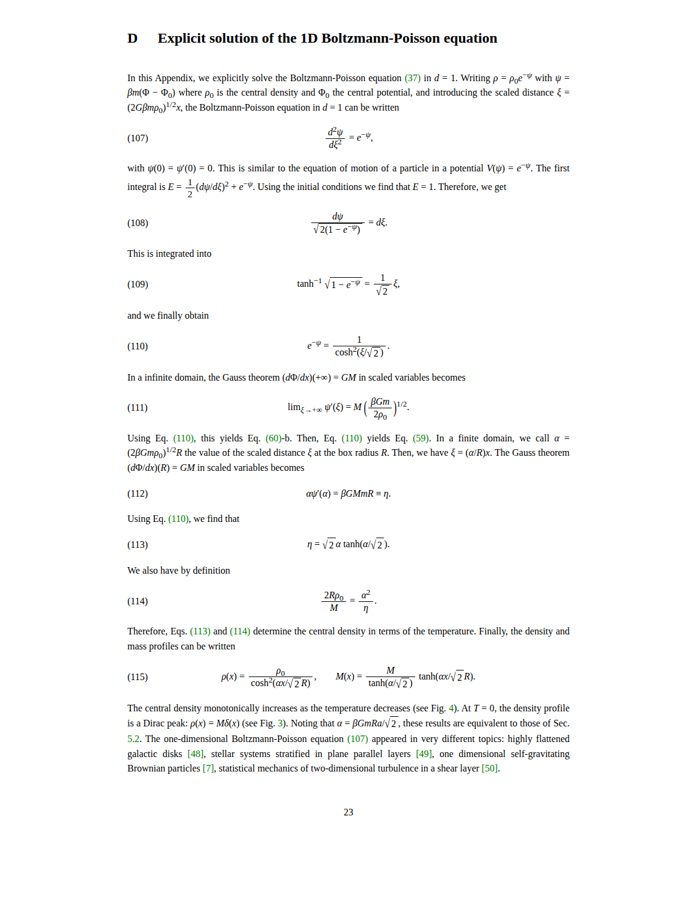D Explicit solution of the 1D Boltzmann-Poisson equation
In this Appendix, we explicitly solve the Boltzmann-Poisson equation (37) in d = 1. Writing ρ = ρ0e−ψ with ψ = βm(Φ − Φ0) where ρ0 is the central density and Φ0 the central potential, and introducing the scaled distance ξ = (2Gβmρ0)1/2x, the Boltzmann-Poisson equation in d = 1 can be written
(107)
d2ψ dξ2 = e−ψ,
with ψ(0) = ψ′(0) = 0. This is similar to the equation of motion of a particle in a potential V(ψ) = e−ψ. The first integral is E = 12(dψ/dξ)2 + e−ψ. Using the initial conditions we find that E = 1. Therefore, we get
(108)
dψ√2(1 − e−ψ) = dξ.
This is integrated into
(109)
tanh−1 √1 − e−ψ = 1√2 ξ,
and we finally obtain
(110)
e−ψ = 1 cosh2(ξ/√2).
In a infinite domain, the Gauss theorem (d Φ/dx)(+∞) = GM in scaled variables becomes
(111)
limξ→+∞ ψ′(ξ) = M (βGm 2ρ0)1/2.
Using Eq. (110), this yields Eq. (60)-b. Then, Eq. (110) yields Eq. (59). In a finite domain, we call α = (2βGmρ0)1/2R the value of the scaled distance ξ at the box radius R. Then, we have ξ = (α/R)x. The Gauss theorem (d Φ/dx)(R) = GM in scaled variables becomes
(112)
αψ′(α) = βGMmR ≡ η.
Using Eq. (110), we find that
(113)
η = √2 α tanh(α/√2).
We also have by definition
(114)
2Rρ0 M = α2 η.
Therefore, Eqs. (113) and (114) determine the central density in terms of the temperature. Finally, the density and mass profiles can be written
(115)
ρ(x) = ρ0 cosh2(αx/√2 R), M(x) = Mtanh(α/√2) tanh(αx/√2 R).
The central density monotonically increases as the temperature decreases (see Fig. 4). At T = 0, the density profile is a Dirac peak: ρ(x) = Mδ(x) (see Fig. 3). Noting that α = βGmRa/√2, these results are equivalent to those of Sec. 5.2. The one-dimensional Boltzmann-Poisson equation (107) appeared in very different topics: highly flattened galactic disks [48], stellar systems stratified in plane parallel layers [49], one dimensional self-gravitating Brownian particles [7], statistical mechanics of two-dimensional turbulence in a shear layer [50].
23